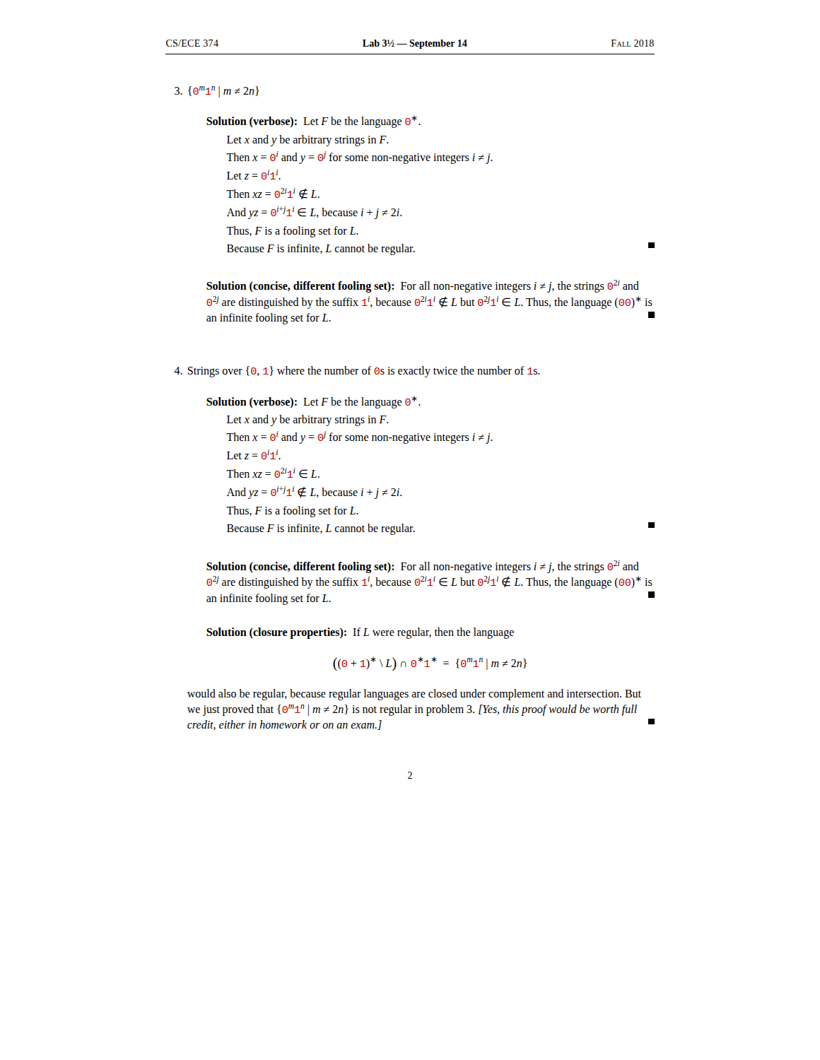CS/ECE 374
Lab 3½ — September 14
Fall 2018
3.
{0m1n | m ≠ 2n}
Solution (verbose): Let F be the language 0∗.
Let x and y be arbitrary strings in F.
Then x = 0i and y = 0j for some non-negative integers i ≠ j.
Let z = 0i1i.
Then xz = 02i1i ∉ L.
And yz = 0i+j1i ∈ L, because i + j ≠ 2i.
Thus, F is a fooling set for L.
Because F is infinite, L cannot be regular.
Solution (concise, different fooling set): For all non-negative integers i ≠ j, the strings 02i and 02j are distinguished by the suffix 1i, because 02i1i ∉ L but 02j1i ∈ L. Thus, the language (00)∗ is an infinite fooling set for L.
4.
Strings over {0, 1} where the number of 0s is exactly twice the number of 1s.
Solution (verbose): Let F be the language 0∗.
Let x and y be arbitrary strings in F.
Then x = 0i and y = 0j for some non-negative integers i ≠ j.
Let z = 0i1i.
Then xz = 02i1i ∈ L.
And yz = 0i+j1i ∉ L, because i + j ≠ 2i.
Thus, F is a fooling set for L.
Because F is infinite, L cannot be regular.
Solution (concise, different fooling set): For all non-negative integers i ≠ j, the strings 02i and 02j are distinguished by the suffix 1i, because 02i1i ∈ L but 02j1i ∉ L. Thus, the language (00)∗ is an infinite fooling set for L.
Solution (closure properties): If L were regular, then the language
((0 + 1)∗ \ L) ∩ 0∗1∗ = {0m1n | m ≠ 2n}
would also be regular, because regular languages are closed under complement and intersection. But we just proved that {0m1n | m ≠ 2n} is not regular in problem 3. [Yes, this proof would be worth full credit, either in homework or on an exam.]
2